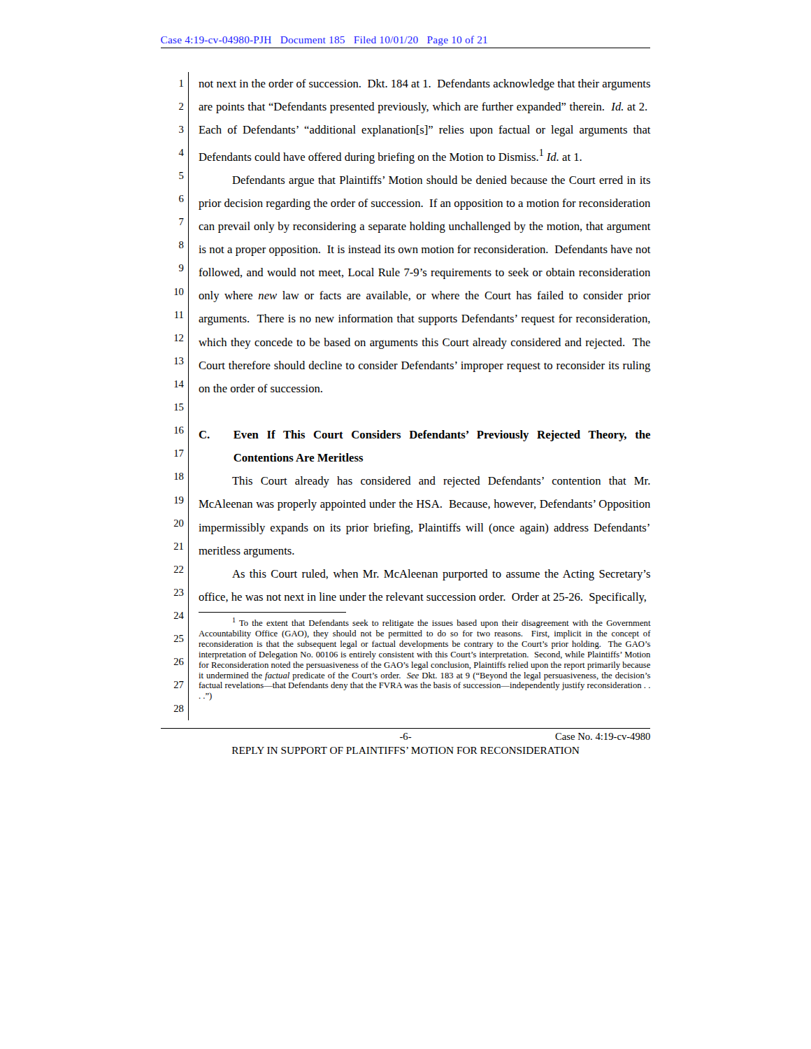Case 4:19-cv-04980-PJH Document 185 Filed 10/01/20 Page 10 of 21
1
2
3
4
5
6
7
8
9
10
11
12
13
14
15
16
17
18
19
20
21
22
23
24
25
26
27
28
not next in the order of succession. Dkt. 184 at 1. Defendants acknowledge that their arguments are points that “Defendants presented previously, which are further expanded” therein. Id. at 2. Each of Defendants’ “additional explanation[s]” relies upon factual or legal arguments that Defendants could have offered during briefing on the Motion to Dismiss.1 Id. at 1.
Defendants argue that Plaintiffs’ Motion should be denied because the Court erred in its prior decision regarding the order of succession. If an opposition to a motion for reconsideration can prevail only by reconsidering a separate holding unchallenged by the motion, that argument is not a proper opposition. It is instead its own motion for reconsideration. Defendants have not followed, and would not meet, Local Rule 7-9’s requirements to seek or obtain reconsideration only where new law or facts are available, or where the Court has failed to consider prior arguments. There is no new information that supports Defendants’ request for reconsideration, which they concede to be based on arguments this Court already considered and rejected. The Court therefore should decline to consider Defendants’ improper request to reconsider its ruling on the order of succession.
C. Even If This Court Considers Defendants’ Previously Rejected Theory, the Contentions Are Meritless
This Court already has considered and rejected Defendants’ contention that Mr. McAleenan was properly appointed under the HSA. Because, however, Defendants’ Opposition impermissibly expands on its prior briefing, Plaintiffs will (once again) address Defendants’ meritless arguments.
As this Court ruled, when Mr. McAleenan purported to assume the Acting Secretary’s office, he was not next in line under the relevant succession order. Order at 25-26. Specifically,
1 To the extent that Defendants seek to relitigate the issues based upon their disagreement with the Government Accountability Office (GAO), they should not be permitted to do so for two reasons. First, implicit in the concept of reconsideration is that the subsequent legal or factual developments be contrary to the Court’s prior holding. The GAO’s interpretation of Delegation No. 00106 is entirely consistent with this Court’s interpretation. Second, while Plaintiffs’ Motion for Reconsideration noted the persuasiveness of the GAO’s legal conclusion, Plaintiffs relied upon the report primarily because it undermined the factual predicate of the Court’s order. See Dkt. 183 at 9 (“Beyond the legal persuasiveness, the decision’s factual revelations—that Defendants deny that the FVRA was the basis of succession—independently justify reconsideration . . . .”)
-6-
Case No. 4:19-cv-4980
REPLY IN SUPPORT OF PLAINTIFFS’ MOTION FOR RECONSIDERATION